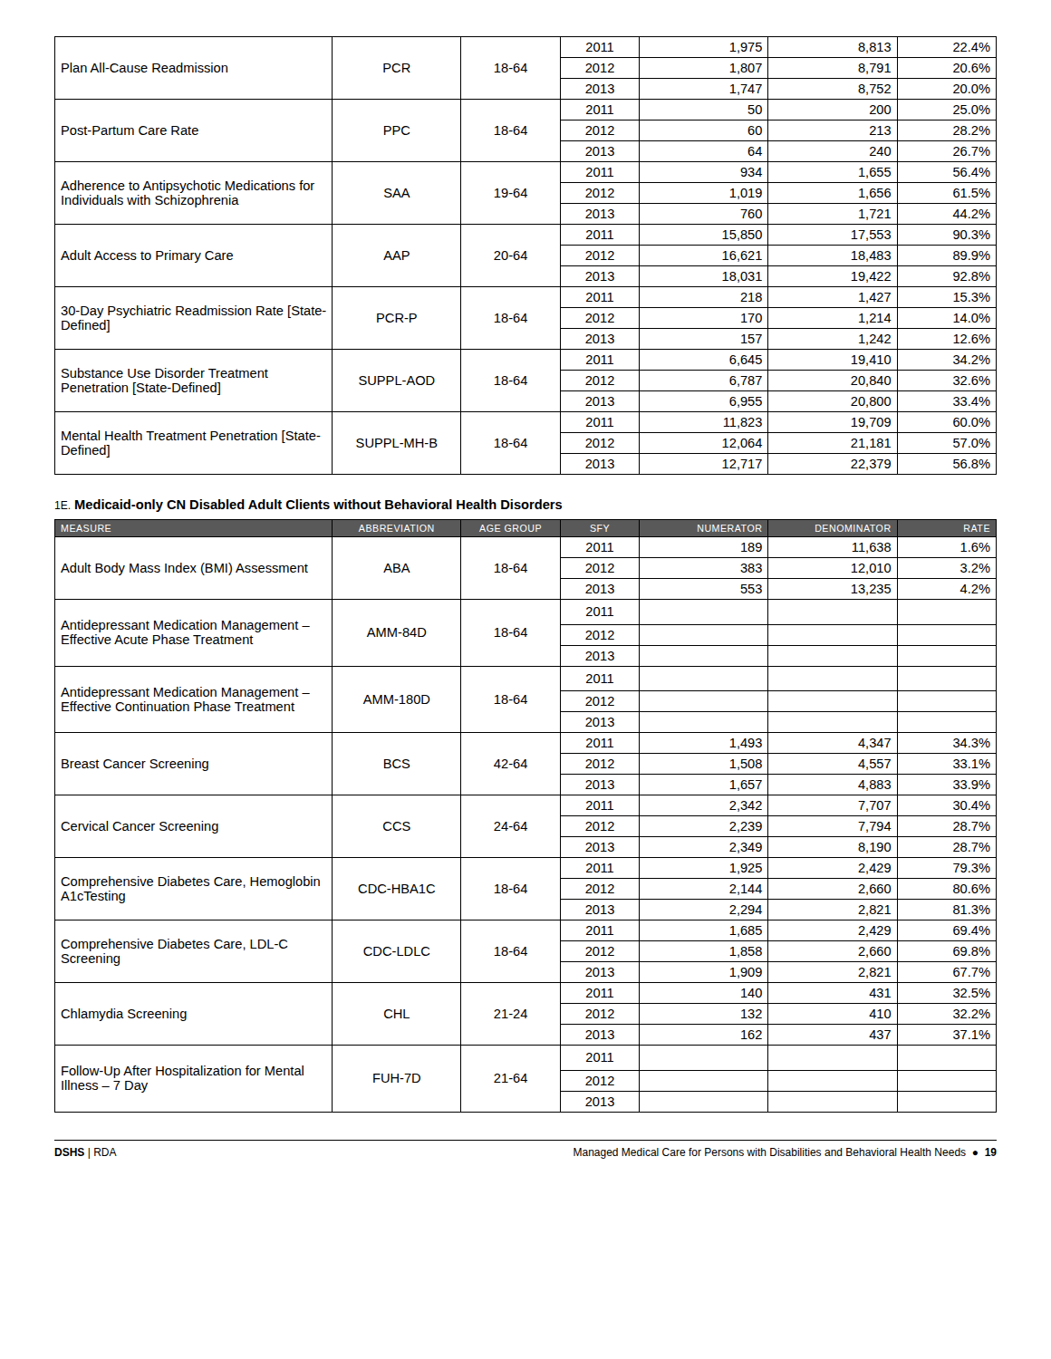| Plan All-Cause Readmission | PCR | 18-64 | 2011 | 1,975 | 8,813 | 22.4% |
| 2012 | 1,807 | 8,791 | 20.6% |
| 2013 | 1,747 | 8,752 | 20.0% |
| Post-Partum Care Rate | PPC | 18-64 | 2011 | 50 | 200 | 25.0% |
| 2012 | 60 | 213 | 28.2% |
| 2013 | 64 | 240 | 26.7% |
| Adherence to Antipsychotic Medications for Individuals with Schizophrenia | SAA | 19-64 | 2011 | 934 | 1,655 | 56.4% |
| 2012 | 1,019 | 1,656 | 61.5% |
| 2013 | 760 | 1,721 | 44.2% |
| Adult Access to Primary Care | AAP | 20-64 | 2011 | 15,850 | 17,553 | 90.3% |
| 2012 | 16,621 | 18,483 | 89.9% |
| 2013 | 18,031 | 19,422 | 92.8% |
| 30-Day Psychiatric Readmission Rate [State-Defined] | PCR-P | 18-64 | 2011 | 218 | 1,427 | 15.3% |
| 2012 | 170 | 1,214 | 14.0% |
| 2013 | 157 | 1,242 | 12.6% |
| Substance Use Disorder Treatment Penetration [State-Defined] | SUPPL-AOD | 18-64 | 2011 | 6,645 | 19,410 | 34.2% |
| 2012 | 6,787 | 20,840 | 32.6% |
| 2013 | 6,955 | 20,800 | 33.4% |
| Mental Health Treatment Penetration [State-Defined] | SUPPL-MH-B | 18-64 | 2011 | 11,823 | 19,709 | 60.0% |
| 2012 | 12,064 | 21,181 | 57.0% |
| 2013 | 12,717 | 22,379 | 56.8% |
1E. Medicaid-only CN Disabled Adult Clients without Behavioral Health Disorders
| Measure | Abbreviation | Age Group | SFY | Numerator | Denominator | Rate |
| --- | --- | --- | --- | --- | --- | --- |
| Adult Body Mass Index (BMI) Assessment | ABA | 18-64 | 2011 | 189 | 11,638 | 1.6% |
| 2012 | 383 | 12,010 | 3.2% |
| 2013 | 553 | 13,235 | 4.2% |
| Antidepressant Medication Management – Effective Acute Phase Treatment | AMM-84D | 18-64 | 2011 | | | |
| 2012 | | | |
| 2013 | | | |
| Antidepressant Medication Management – Effective Continuation Phase Treatment | AMM-180D | 18-64 | 2011 | | | |
| 2012 | | | |
| 2013 | | | |
| Breast Cancer Screening | BCS | 42-64 | 2011 | 1,493 | 4,347 | 34.3% |
| 2012 | 1,508 | 4,557 | 33.1% |
| 2013 | 1,657 | 4,883 | 33.9% |
| Cervical Cancer Screening | CCS | 24-64 | 2011 | 2,342 | 7,707 | 30.4% |
| 2012 | 2,239 | 7,794 | 28.7% |
| 2013 | 2,349 | 8,190 | 28.7% |
| Comprehensive Diabetes Care, Hemoglobin A1cTesting | CDC-HBA1C | 18-64 | 2011 | 1,925 | 2,429 | 79.3% |
| 2012 | 2,144 | 2,660 | 80.6% |
| 2013 | 2,294 | 2,821 | 81.3% |
| Comprehensive Diabetes Care, LDL-C Screening | CDC-LDLC | 18-64 | 2011 | 1,685 | 2,429 | 69.4% |
| 2012 | 1,858 | 2,660 | 69.8% |
| 2013 | 1,909 | 2,821 | 67.7% |
| Chlamydia Screening | CHL | 21-24 | 2011 | 140 | 431 | 32.5% |
| 2012 | 132 | 410 | 32.2% |
| 2013 | 162 | 437 | 37.1% |
| Follow-Up After Hospitalization for Mental Illness – 7 Day | FUH-7D | 21-64 | 2011 | | | |
| 2012 | | | |
| 2013 | | | |
DSHS | RDA
Managed Medical Care for Persons with Disabilities and Behavioral Health Needs ● 19